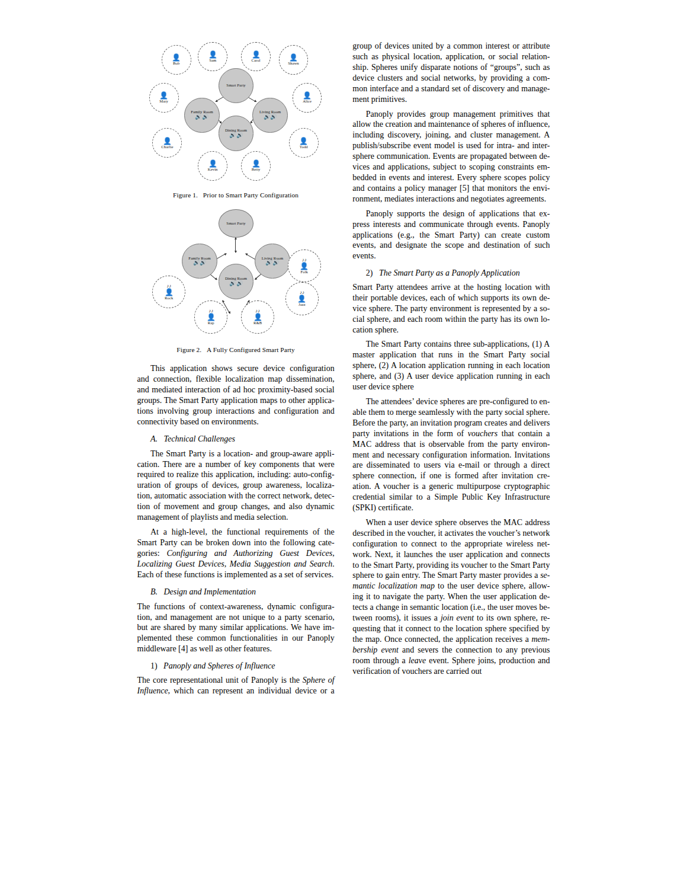👤Bob
👤Sam
👤Carol
👤Shawn
👤Mary
👤Alice
👤Charlie
👤Todd
👤Kevin
👤Betty
Smart Party
Family Room 🔊🔊
Living Room 🔊🔊
Dining Room 🔊🔊
Figure 1. Prior to Smart Party Configuration
Smart Party
Family Room 🔊🔊
Living Room 🔊🔊
Dining Room 🔊🔊
♪♪ 👤 Rock
♪♪ 👤 Rap
♪♪ 👤 R&B
♪♪ 👤 Jazz
♪♪ 👤 Folk
Figure 2. A Fully Configured Smart Party
This application shows secure device configuration and connection, flexible localization map dissemination, and mediated interaction of ad hoc proximity-based social groups. The Smart Party application maps to other applications involving group interactions and configuration and connectivity based on environments.
A. Technical Challenges
The Smart Party is a location- and group-aware application. There are a number of key components that were required to realize this application, including: auto-configuration of groups of devices, group awareness, localization, automatic association with the correct network, detection of movement and group changes, and also dynamic management of playlists and media selection.
At a high-level, the functional requirements of the Smart Party can be broken down into the following categories: Configuring and Authorizing Guest Devices, Localizing Guest Devices, Media Suggestion and Search. Each of these functions is implemented as a set of services.
B. Design and Implementation
The functions of context-awareness, dynamic configuration, and management are not unique to a party scenario, but are shared by many similar applications. We have implemented these common functionalities in our Panoply middleware [4] as well as other features.
1) Panoply and Spheres of Influence
The core representational unit of Panoply is the Sphere of Influence, which can represent an individual device or a group of devices united by a common interest or attribute such as physical location, application, or social relationship. Spheres unify disparate notions of “groups”, such as device clusters and social networks, by providing a common interface and a standard set of discovery and management primitives.
Panoply provides group management primitives that allow the creation and maintenance of spheres of influence, including discovery, joining, and cluster management. A publish/subscribe event model is used for intra- and inter-sphere communication. Events are propagated between devices and applications, subject to scoping constraints embedded in events and interest. Every sphere scopes policy and contains a policy manager [5] that monitors the environment, mediates interactions and negotiates agreements.
Panoply supports the design of applications that express interests and communicate through events. Panoply applications (e.g., the Smart Party) can create custom events, and designate the scope and destination of such events.
2) The Smart Party as a Panoply Application
Smart Party attendees arrive at the hosting location with their portable devices, each of which supports its own device sphere. The party environment is represented by a social sphere, and each room within the party has its own location sphere.
The Smart Party contains three sub-applications, (1) A master application that runs in the Smart Party social sphere, (2) A location application running in each location sphere, and (3) A user device application running in each user device sphere
The attendees’ device spheres are pre-configured to enable them to merge seamlessly with the party social sphere. Before the party, an invitation program creates and delivers party invitations in the form of vouchers that contain a MAC address that is observable from the party environment and necessary configuration information. Invitations are disseminated to users via e-mail or through a direct sphere connection, if one is formed after invitation creation. A voucher is a generic multipurpose cryptographic credential similar to a Simple Public Key Infrastructure (SPKI) certificate.
When a user device sphere observes the MAC address described in the voucher, it activates the voucher’s network configuration to connect to the appropriate wireless network. Next, it launches the user application and connects to the Smart Party, providing its voucher to the Smart Party sphere to gain entry. The Smart Party master provides a semantic localization map to the user device sphere, allowing it to navigate the party. When the user application detects a change in semantic location (i.e., the user moves between rooms), it issues a join event to its own sphere, requesting that it connect to the location sphere specified by the map. Once connected, the application receives a membership event and severs the connection to any previous room through a leave event. Sphere joins, production and verification of vouchers are carried out